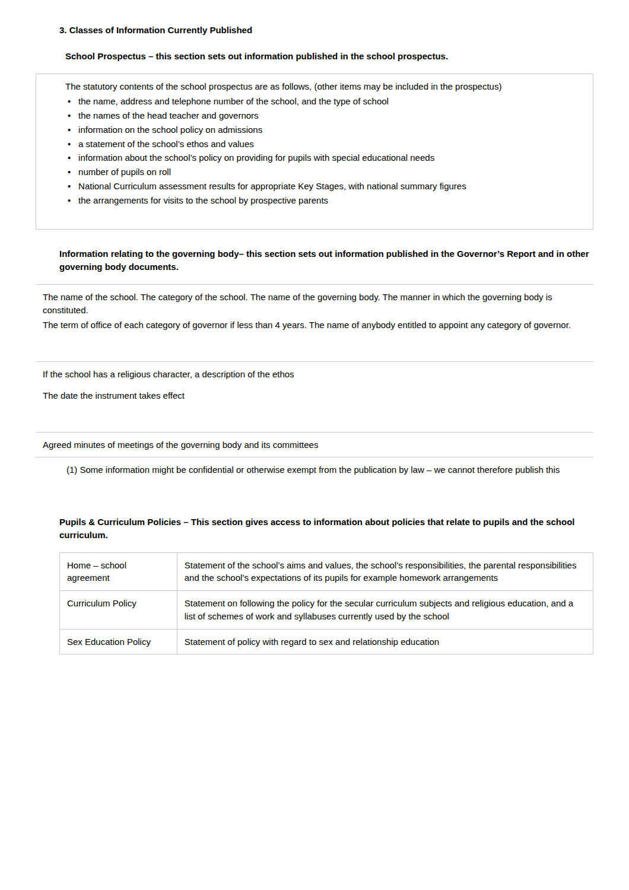3. Classes of Information Currently Published
School Prospectus – this section sets out information published in the school prospectus.
| | The statutory contents of the school prospectus are as follows, (other items may be included in the prospectus) the name, address and telephone number of the school, and the type of school the names of the head teacher and governors information on the school policy on admissions a statement of the school’s ethos and values information about the school’s policy on providing for pupils with special educational needs number of pupils on roll National Curriculum assessment results for appropriate Key Stages, with national summary figures the arrangements for visits to the school by prospective parents |
Information relating to the governing body– this section sets out information published in the Governor’s Report and in other governing body documents.
| The name of the school. The category of the school. The name of the governing body. The manner in which the governing body is constituted. The term of office of each category of governor if less than 4 years. The name of anybody entitled to appoint any category of governor. |
| If the school has a religious character, a description of the ethos The date the instrument takes effect |
| Agreed minutes of meetings of the governing body and its committees |
| (1) Some information might be confidential or otherwise exempt from the publication by law – we cannot therefore publish this |
Pupils & Curriculum Policies – This section gives access to information about policies that relate to pupils and the school curriculum.
| Home – school agreement | Statement of the school’s aims and values, the school’s responsibilities, the parental responsibilities and the school’s expectations of its pupils for example homework arrangements |
| Curriculum Policy | Statement on following the policy for the secular curriculum subjects and religious education, and a list of schemes of work and syllabuses currently used by the school |
| Sex Education Policy | Statement of policy with regard to sex and relationship education |